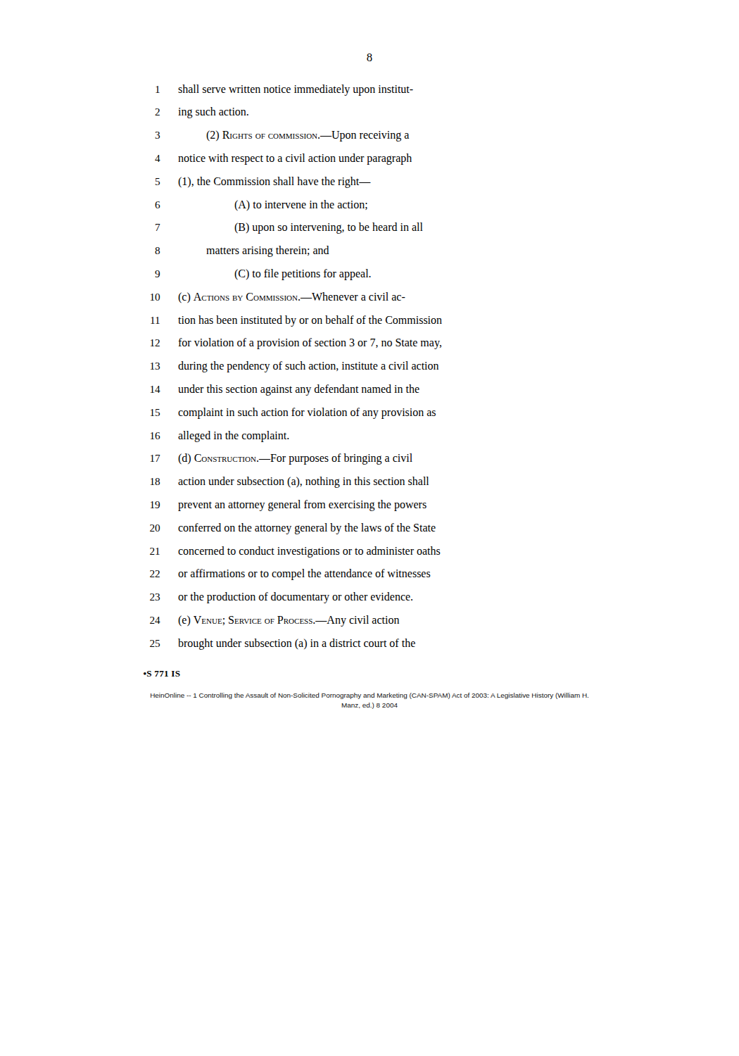8
shall serve written notice immediately upon institut-
ing such action.
(2) Rights of commission.—Upon receiving a
notice with respect to a civil action under paragraph
(1), the Commission shall have the right—
(A) to intervene in the action;
(B) upon so intervening, to be heard in all
matters arising therein; and
(C) to file petitions for appeal.
(c) Actions by Commission.—Whenever a civil ac-
tion has been instituted by or on behalf of the Commission
for violation of a provision of section 3 or 7, no State may,
during the pendency of such action, institute a civil action
under this section against any defendant named in the
complaint in such action for violation of any provision as
alleged in the complaint.
(d) Construction.—For purposes of bringing a civil
action under subsection (a), nothing in this section shall
prevent an attorney general from exercising the powers
conferred on the attorney general by the laws of the State
concerned to conduct investigations or to administer oaths
or affirmations or to compel the attendance of witnesses
or the production of documentary or other evidence.
(e) Venue; Service of Process.—Any civil action
brought under subsection (a) in a district court of the
•S 771 IS
HeinOnline -- 1 Controlling the Assault of Non-Solicited Pornography and Marketing (CAN-SPAM) Act of 2003: A Legislative History (William H.
Manz, ed.) 8 2004